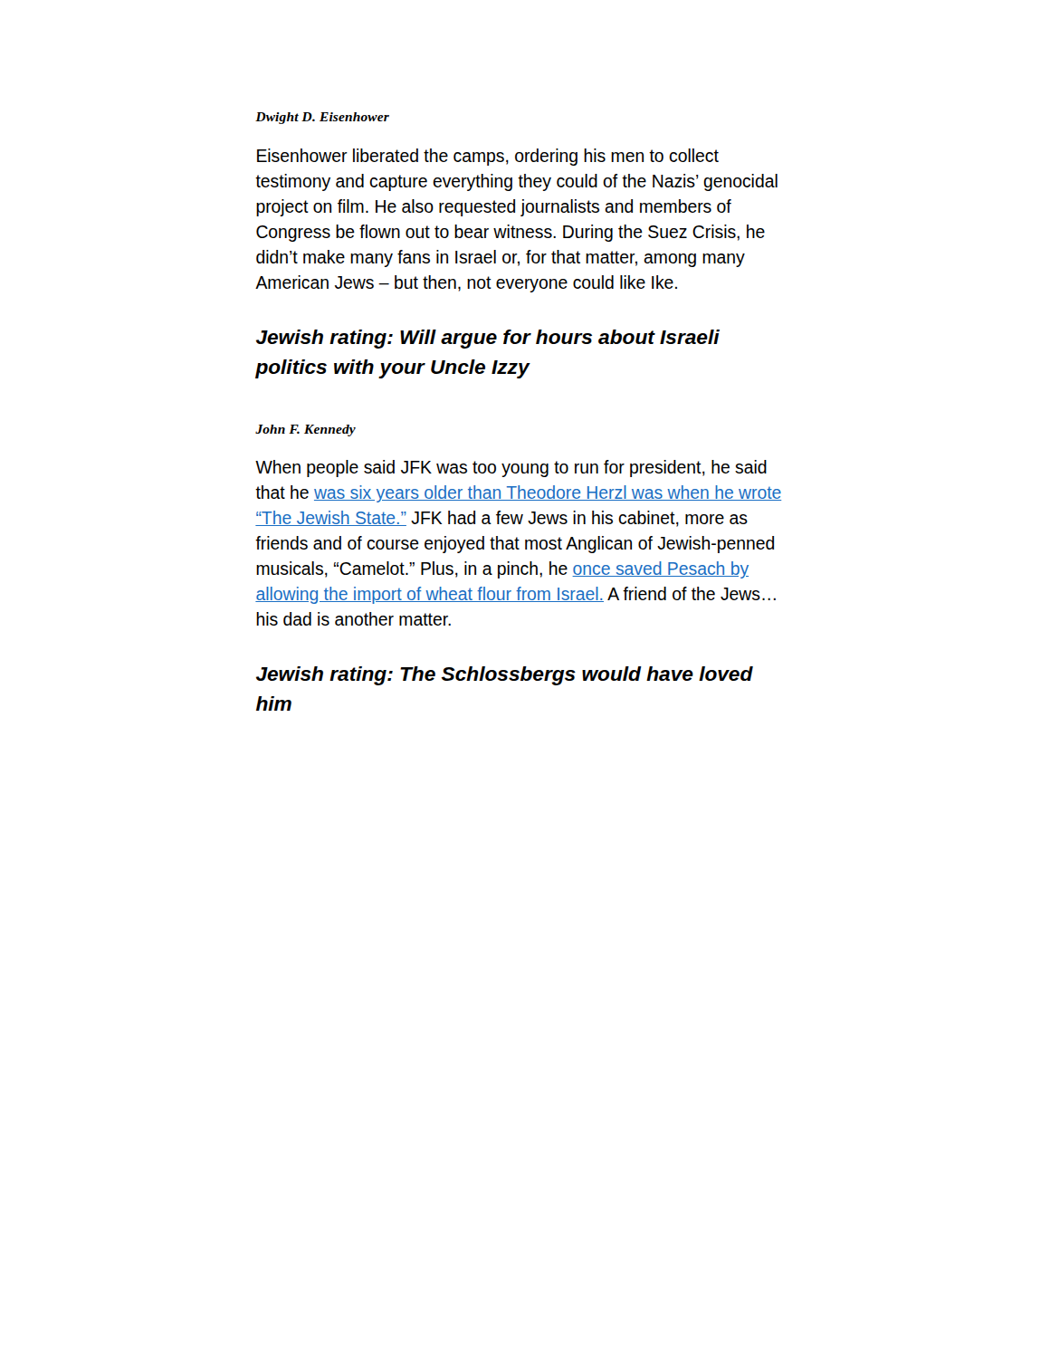Dwight D. Eisenhower
Eisenhower liberated the camps, ordering his men to collect testimony and capture everything they could of the Nazis’ genocidal project on film. He also requested journalists and members of Congress be flown out to bear witness. During the Suez Crisis, he didn’t make many fans in Israel or, for that matter, among many American Jews – but then, not everyone could like Ike.
Jewish rating: Will argue for hours about Israeli politics with your Uncle Izzy
John F. Kennedy
When people said JFK was too young to run for president, he said that he was six years older than Theodore Herzl was when he wrote “The Jewish State.” JFK had a few Jews in his cabinet, more as friends and of course enjoyed that most Anglican of Jewish-penned musicals, “Camelot.” Plus, in a pinch, he once saved Pesach by allowing the import of wheat flour from Israel. A friend of the Jews… his dad is another matter.
Jewish rating: The Schlossbergs would have loved him